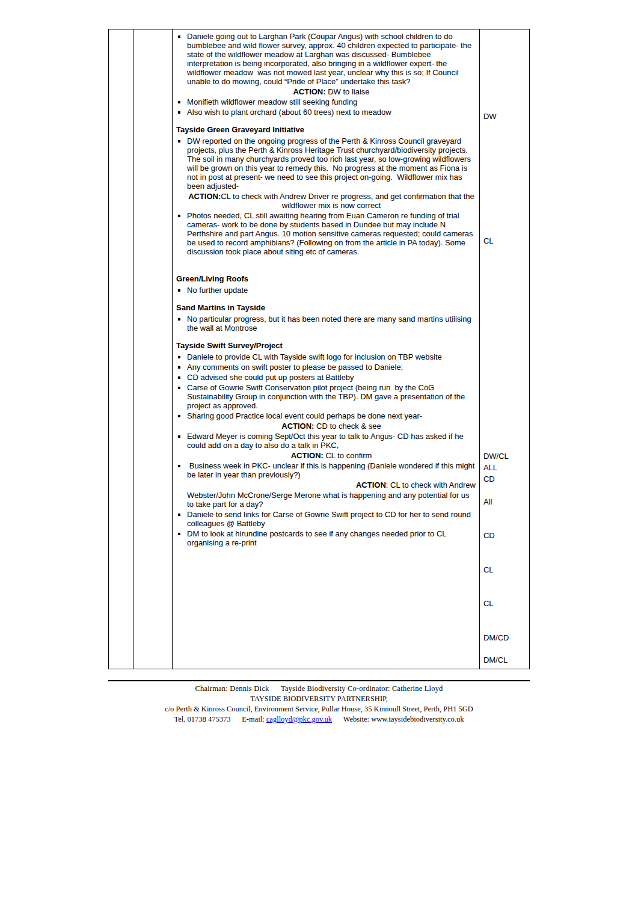| | | Daniele going out to Larghan Park (Coupar Angus) with school children to do bumblebee and wild flower survey, approx. 40 children expected to participate- the state of the wildflower meadow at Larghan was discussed- Bumblebee interpretation is being incorporated, also bringing in a wildflower expert- the wildflower meadow was not mowed last year, unclear why this is so; If Council unable to do mowing, could “Pride of Place” undertake this task? ACTION: DW to liaise Monifieth wildflower meadow still seeking funding Also wish to plant orchard (about 60 trees) next to meadow Tayside Green Graveyard Initiative DW reported on the ongoing progress of the Perth & Kinross Council graveyard projects, plus the Perth & Kinross Heritage Trust churchyard/biodiversity projects. The soil in many churchyards proved too rich last year, so low-growing wildflowers will be grown on this year to remedy this. No progress at the moment as Fiona is not in post at present- we need to see this project on-going. Wildflower mix has been adjusted- ACTION: CL to check with Andrew Driver re progress, and get confirmation that the wildflower mix is now correct Photos needed, CL still awaiting hearing from Euan Cameron re funding of trial cameras- work to be done by students based in Dundee but may include N Perthshire and part Angus. 10 motion sensitive cameras requested; could cameras be used to record amphibians? (Following on from the article in PA today). Some discussion took place about siting etc of cameras. Green/Living Roofs No further update Sand Martins in Tayside No particular progress, but it has been noted there are many sand martins utilising the wall at Montrose Tayside Swift Survey/Project Daniele to provide CL with Tayside swift logo for inclusion on TBP website Any comments on swift poster to please be passed to Daniele; CD advised she could put up posters at Battleby Carse of Gowrie Swift Conservation pilot project (being run by the CoG Sustainability Group in conjunction with the TBP). DM gave a presentation of the project as approved. Sharing good Practice local event could perhaps be done next year- ACTION: CD to check & see Edward Meyer is coming Sept/Oct this year to talk to Angus- CD has asked if he could add on a day to also do a talk in PKC, ACTION: CL to confirm Business week in PKC- unclear if this is happening (Daniele wondered if this might be later in year than previously?) ACTION : CL to check with Andrew Webster/John McCrone/Serge Merone what is happening and any potential for us to take part for a day? Daniele to send links for Carse of Gowrie Swift project to CD for her to send round colleagues @ Battleby DM to look at hirundine postcards to see if any changes needed prior to CL organising a re-print | DW CL DW/CL ALL CD All CD CL CL DM/CD DM/CL |
Chairman: Dennis Dick Tayside Biodiversity Co-ordinator: Catherine Lloyd
TAYSIDE BIODIVERSITY PARTNERSHIP,
c/o Perth & Kinross Council, Environment Service, Pullar House, 35 Kinnoull Street, Perth, PH1 5GD
Tel. 01738 475373 E-mail: caglloyd@pkc.gov.uk Website: www.taysidebiodiversity.co.uk